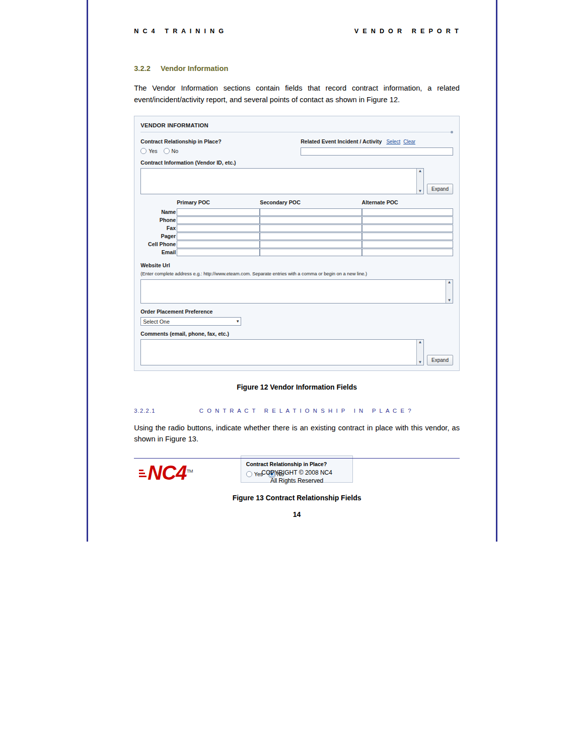N C 4 T R A I N I N G
V E N D O R R E P O R T
3.2.2 Vendor Information
The Vendor Information sections contain fields that record contract information, a related event/incident/activity report, and several points of contact as shown in Figure 12.
VENDOR INFORMATION
Contract Relationship in Place?
Yes No
Related Event Incident / Activity Select Clear
Contract Information (Vendor ID, etc.)
▲▼
Expand
| | Primary POC | Secondary POC | Alternate POC |
| --- | --- | --- | --- |
| Name | | | |
| Phone | | | |
| Fax | | | |
| Pager | | | |
| Cell Phone | | | |
| Email | | | |
Website Url
(Enter complete address e.g.: http://www.eteam.com. Separate entries with a comma or begin on a new line.)
▲▼
Order Placement Preference
Select One▼
Comments (email, phone, fax, etc.)
▲▼
Expand
Figure 12 Vendor Information Fields
3.2.2.1 C O N T R A C T R E L A T I O N S H I P I N P L A C E ?
Using the radio buttons, indicate whether there is an existing contract in place with this vendor, as shown in Figure 13.
Contract Relationship in Place?
Yes No
Figure 13 Contract Relationship Fields
NC4TM
COPYRIGHT © 2008 NC4
All Rights Reserved
14